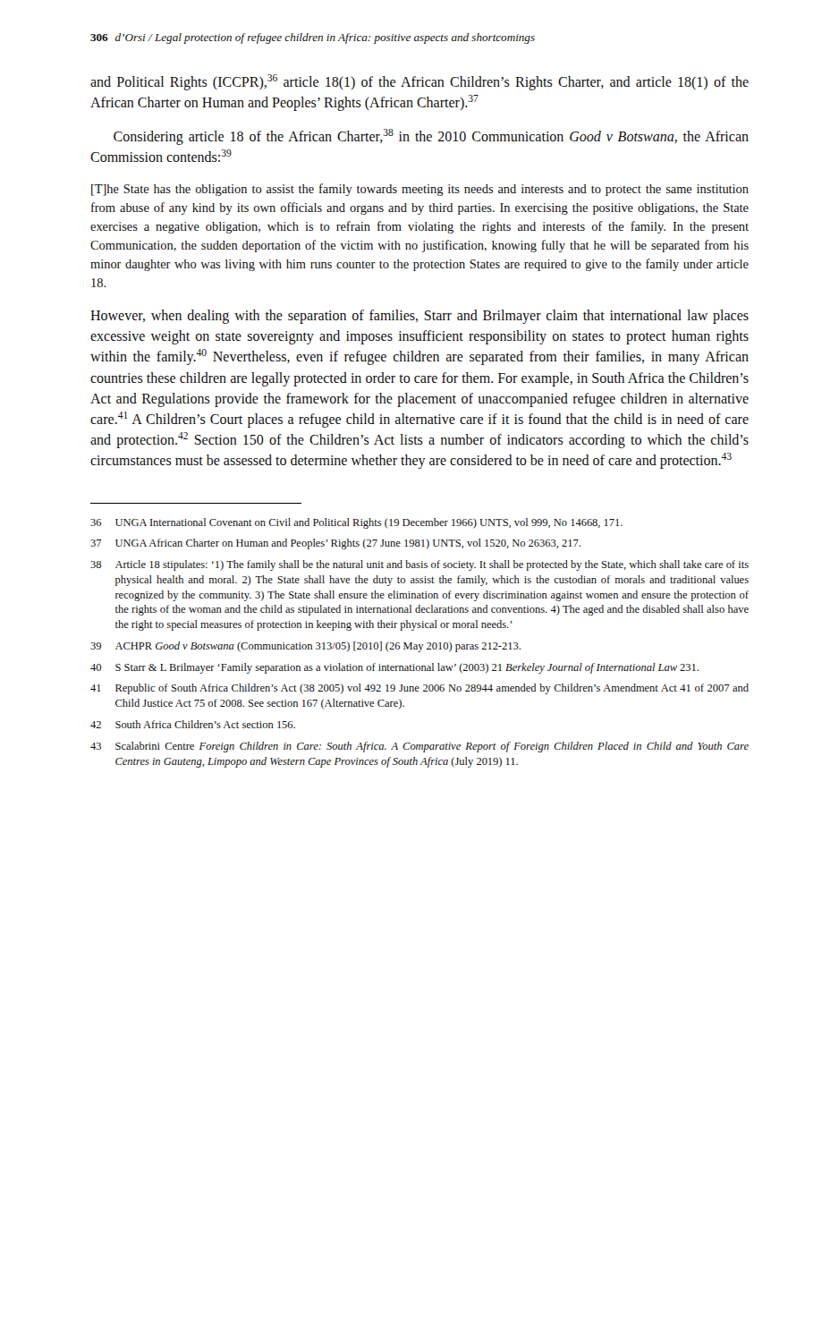306 d’Orsi / Legal protection of refugee children in Africa: positive aspects and shortcomings
and Political Rights (ICCPR),36 article 18(1) of the African Children’s Rights Charter, and article 18(1) of the African Charter on Human and Peoples’ Rights (African Charter).37
Considering article 18 of the African Charter,38 in the 2010 Communication Good v Botswana, the African Commission contends:39
[T]he State has the obligation to assist the family towards meeting its needs and interests and to protect the same institution from abuse of any kind by its own officials and organs and by third parties. In exercising the positive obligations, the State exercises a negative obligation, which is to refrain from violating the rights and interests of the family. In the present Communication, the sudden deportation of the victim with no justification, knowing fully that he will be separated from his minor daughter who was living with him runs counter to the protection States are required to give to the family under article 18.
However, when dealing with the separation of families, Starr and Brilmayer claim that international law places excessive weight on state sovereignty and imposes insufficient responsibility on states to protect human rights within the family.40 Nevertheless, even if refugee children are separated from their families, in many African countries these children are legally protected in order to care for them. For example, in South Africa the Children’s Act and Regulations provide the framework for the placement of unaccompanied refugee children in alternative care.41 A Children’s Court places a refugee child in alternative care if it is found that the child is in need of care and protection.42 Section 150 of the Children’s Act lists a number of indicators according to which the child’s circumstances must be assessed to determine whether they are considered to be in need of care and protection.43
36 UNGA International Covenant on Civil and Political Rights (19 December 1966) UNTS, vol 999, No 14668, 171.
37 UNGA African Charter on Human and Peoples’ Rights (27 June 1981) UNTS, vol 1520, No 26363, 217.
38 Article 18 stipulates: ‘1) The family shall be the natural unit and basis of society. It shall be protected by the State, which shall take care of its physical health and moral. 2) The State shall have the duty to assist the family, which is the custodian of morals and traditional values recognized by the community. 3) The State shall ensure the elimination of every discrimination against women and ensure the protection of the rights of the woman and the child as stipulated in international declarations and conventions. 4) The aged and the disabled shall also have the right to special measures of protection in keeping with their physical or moral needs.’
39 ACHPR Good v Botswana (Communication 313/05) [2010] (26 May 2010) paras 212-213.
40 S Starr & L Brilmayer ‘Family separation as a violation of international law’ (2003) 21 Berkeley Journal of International Law 231.
41 Republic of South Africa Children’s Act (38 2005) vol 492 19 June 2006 No 28944 amended by Children’s Amendment Act 41 of 2007 and Child Justice Act 75 of 2008. See section 167 (Alternative Care).
42 South Africa Children’s Act section 156.
43 Scalabrini Centre Foreign Children in Care: South Africa. A Comparative Report of Foreign Children Placed in Child and Youth Care Centres in Gauteng, Limpopo and Western Cape Provinces of South Africa (July 2019) 11.